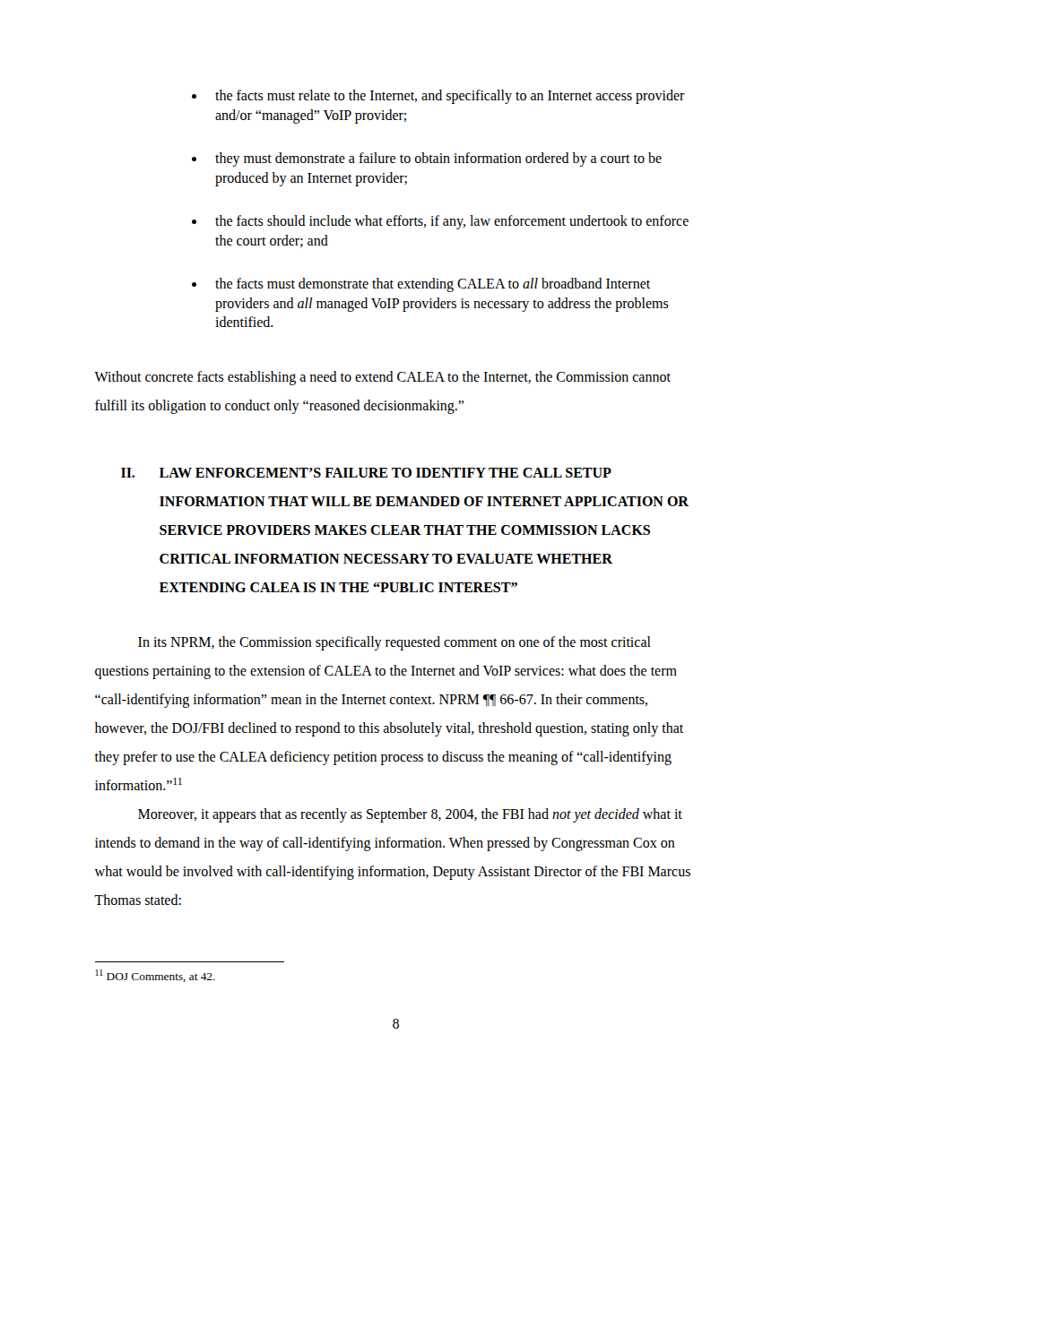the facts must relate to the Internet, and specifically to an Internet access provider and/or “managed” VoIP provider;
they must demonstrate a failure to obtain information ordered by a court to be produced by an Internet provider;
the facts should include what efforts, if any, law enforcement undertook to enforce the court order; and
the facts must demonstrate that extending CALEA to all broadband Internet providers and all managed VoIP providers is necessary to address the problems identified.
Without concrete facts establishing a need to extend CALEA to the Internet, the Commission cannot fulfill its obligation to conduct only “reasoned decisionmaking.”
II. Law Enforcement’s Failure to Identify the Call Setup Information That Will Be Demanded of Internet Application or Service Providers Makes Clear That the Commission Lacks Critical Information Necessary to Evaluate Whether Extending CALEA Is in the “Public Interest”
In its NPRM, the Commission specifically requested comment on one of the most critical questions pertaining to the extension of CALEA to the Internet and VoIP services: what does the term “call-identifying information” mean in the Internet context. NPRM ¶¶ 66-67. In their comments, however, the DOJ/FBI declined to respond to this absolutely vital, threshold question, stating only that they prefer to use the CALEA deficiency petition process to discuss the meaning of “call-identifying information.”11
Moreover, it appears that as recently as September 8, 2004, the FBI had not yet decided what it intends to demand in the way of call-identifying information. When pressed by Congressman Cox on what would be involved with call-identifying information, Deputy Assistant Director of the FBI Marcus Thomas stated:
11 DOJ Comments, at 42.
8